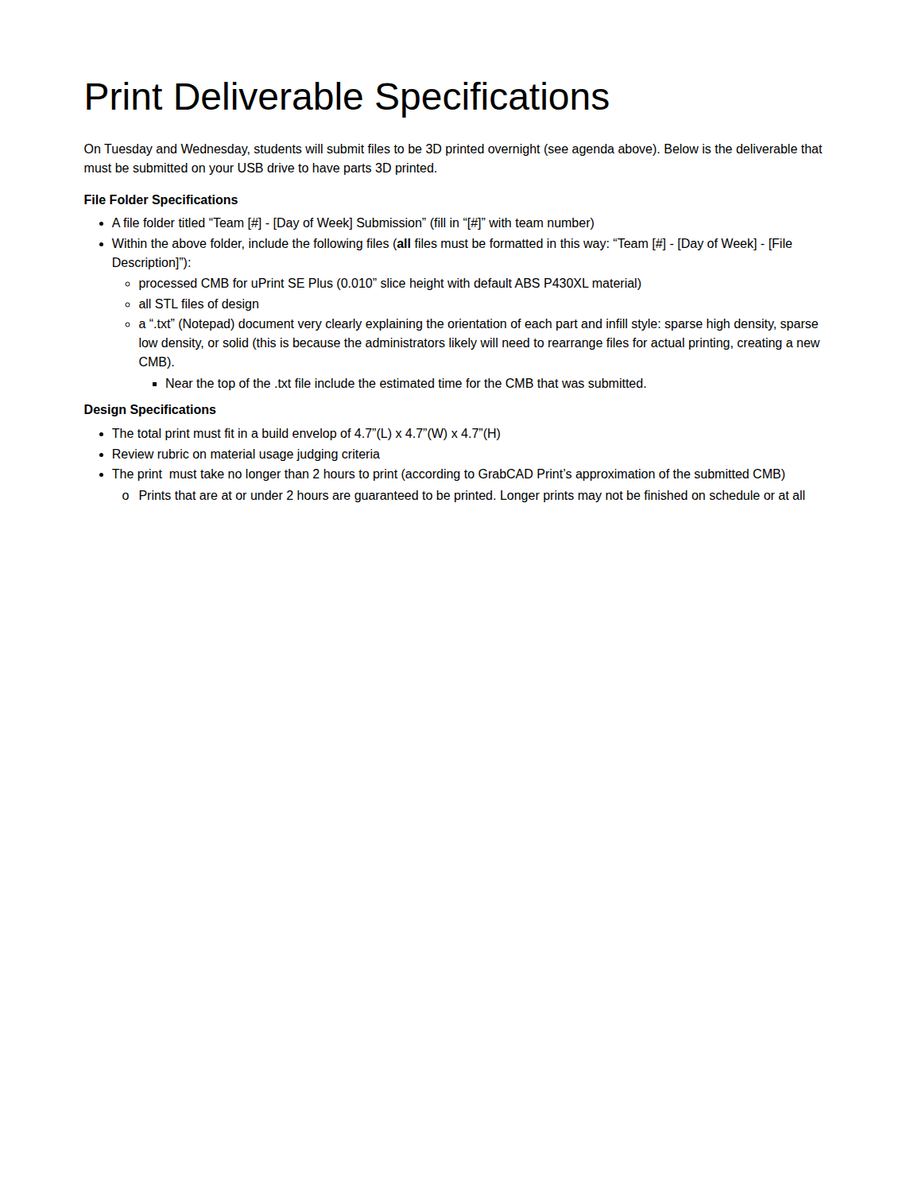Print Deliverable Specifications
On Tuesday and Wednesday, students will submit files to be 3D printed overnight (see agenda above). Below is the deliverable that must be submitted on your USB drive to have parts 3D printed.
File Folder Specifications
A file folder titled “Team [#] - [Day of Week] Submission” (fill in “[#]” with team number)
Within the above folder, include the following files (all files must be formatted in this way: “Team [#] - [Day of Week] - [File Description]”):
processed CMB for uPrint SE Plus (0.010” slice height with default ABS P430XL material)
all STL files of design
a “.txt” (Notepad) document very clearly explaining the orientation of each part and infill style: sparse high density, sparse low density, or solid (this is because the administrators likely will need to rearrange files for actual printing, creating a new CMB).
Near the top of the .txt file include the estimated time for the CMB that was submitted.
Design Specifications
The total print must fit in a build envelop of 4.7”(L) x 4.7”(W) x 4.7”(H)
Review rubric on material usage judging criteria
The print must take no longer than 2 hours to print (according to GrabCAD Print’s approximation of the submitted CMB)
Prints that are at or under 2 hours are guaranteed to be printed. Longer prints may not be finished on schedule or at all